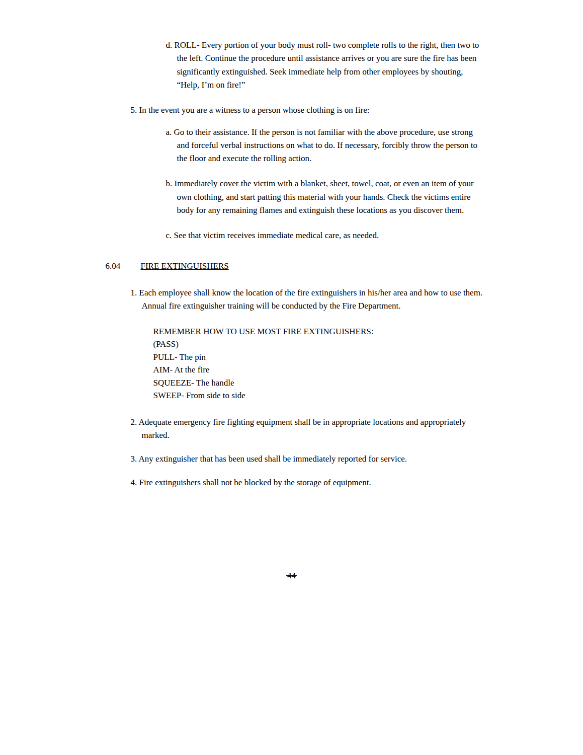d. ROLL- Every portion of your body must roll- two complete rolls to the right, then two to the left. Continue the procedure until assistance arrives or you are sure the fire has been significantly extinguished. Seek immediate help from other employees by shouting, “Help, I’m on fire!”
5. In the event you are a witness to a person whose clothing is on fire:
a. Go to their assistance. If the person is not familiar with the above procedure, use strong and forceful verbal instructions on what to do. If necessary, forcibly throw the person to the floor and execute the rolling action.
b. Immediately cover the victim with a blanket, sheet, towel, coat, or even an item of your own clothing, and start patting this material with your hands. Check the victims entire body for any remaining flames and extinguish these locations as you discover them.
c. See that victim receives immediate medical care, as needed.
6.04 FIRE EXTINGUISHERS
1. Each employee shall know the location of the fire extinguishers in his/her area and how to use them. Annual fire extinguisher training will be conducted by the Fire Department.
REMEMBER HOW TO USE MOST FIRE EXTINGUISHERS:
(PASS)
PULL- The pin
AIM- At the fire
SQUEEZE- The handle
SWEEP- From side to side
2. Adequate emergency fire fighting equipment shall be in appropriate locations and appropriately marked.
3. Any extinguisher that has been used shall be immediately reported for service.
4. Fire extinguishers shall not be blocked by the storage of equipment.
44